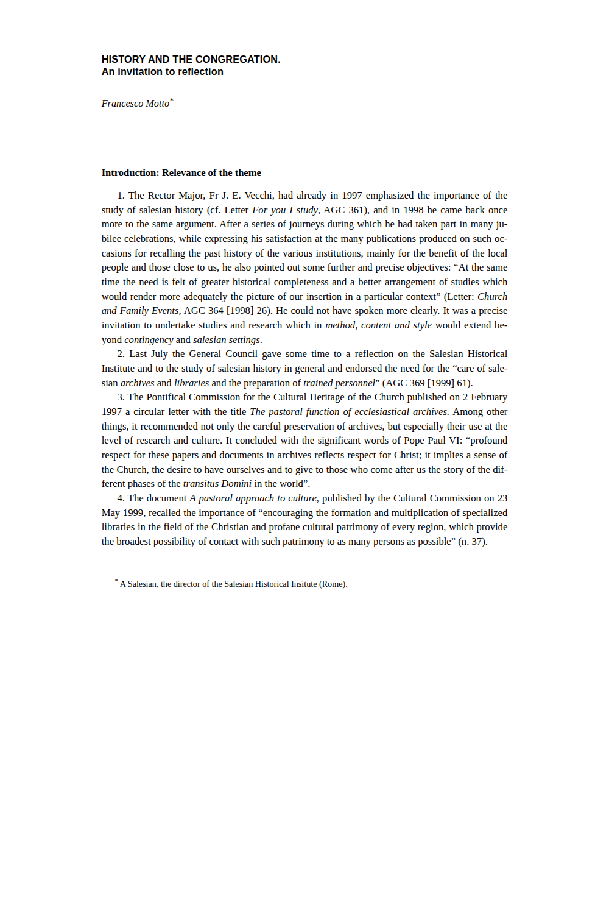HISTORY AND THE CONGREGATION.An invitation to reflection
Francesco Motto*
Introduction: Relevance of the theme
1. The Rector Major, Fr J. E. Vecchi, had already in 1997 emphasized the importance of the study of salesian history (cf. Letter For you I study, AGC 361), and in 1998 he came back once more to the same argument. After a series of journeys during which he had taken part in many jubilee celebrations, while expressing his satisfaction at the many publications produced on such occasions for recalling the past history of the various institutions, mainly for the benefit of the local people and those close to us, he also pointed out some further and precise objectives: “At the same time the need is felt of greater historical completeness and a better arrangement of studies which would render more adequately the picture of our insertion in a particular context” (Letter: Church and Family Events, AGC 364 [1998] 26). He could not have spoken more clearly. It was a precise invitation to undertake studies and research which in method, content and style would extend beyond contingency and salesian settings.
2. Last July the General Council gave some time to a reflection on the Salesian Historical Institute and to the study of salesian history in general and endorsed the need for the “care of salesian archives and libraries and the preparation of trained personnel” (AGC 369 [1999] 61).
3. The Pontifical Commission for the Cultural Heritage of the Church published on 2 February 1997 a circular letter with the title The pastoral function of ecclesiastical archives. Among other things, it recommended not only the careful preservation of archives, but especially their use at the level of research and culture. It concluded with the significant words of Pope Paul VI: “profound respect for these papers and documents in archives reflects respect for Christ; it implies a sense of the Church, the desire to have ourselves and to give to those who come after us the story of the different phases of the transitus Domini in the world”.
4. The document A pastoral approach to culture, published by the Cultural Commission on 23 May 1999, recalled the importance of “encouraging the formation and multiplication of specialized libraries in the field of the Christian and profane cultural patrimony of every region, which provide the broadest possibility of contact with such patrimony to as many persons as possible” (n. 37).
* A Salesian, the director of the Salesian Historical Insitute (Rome).